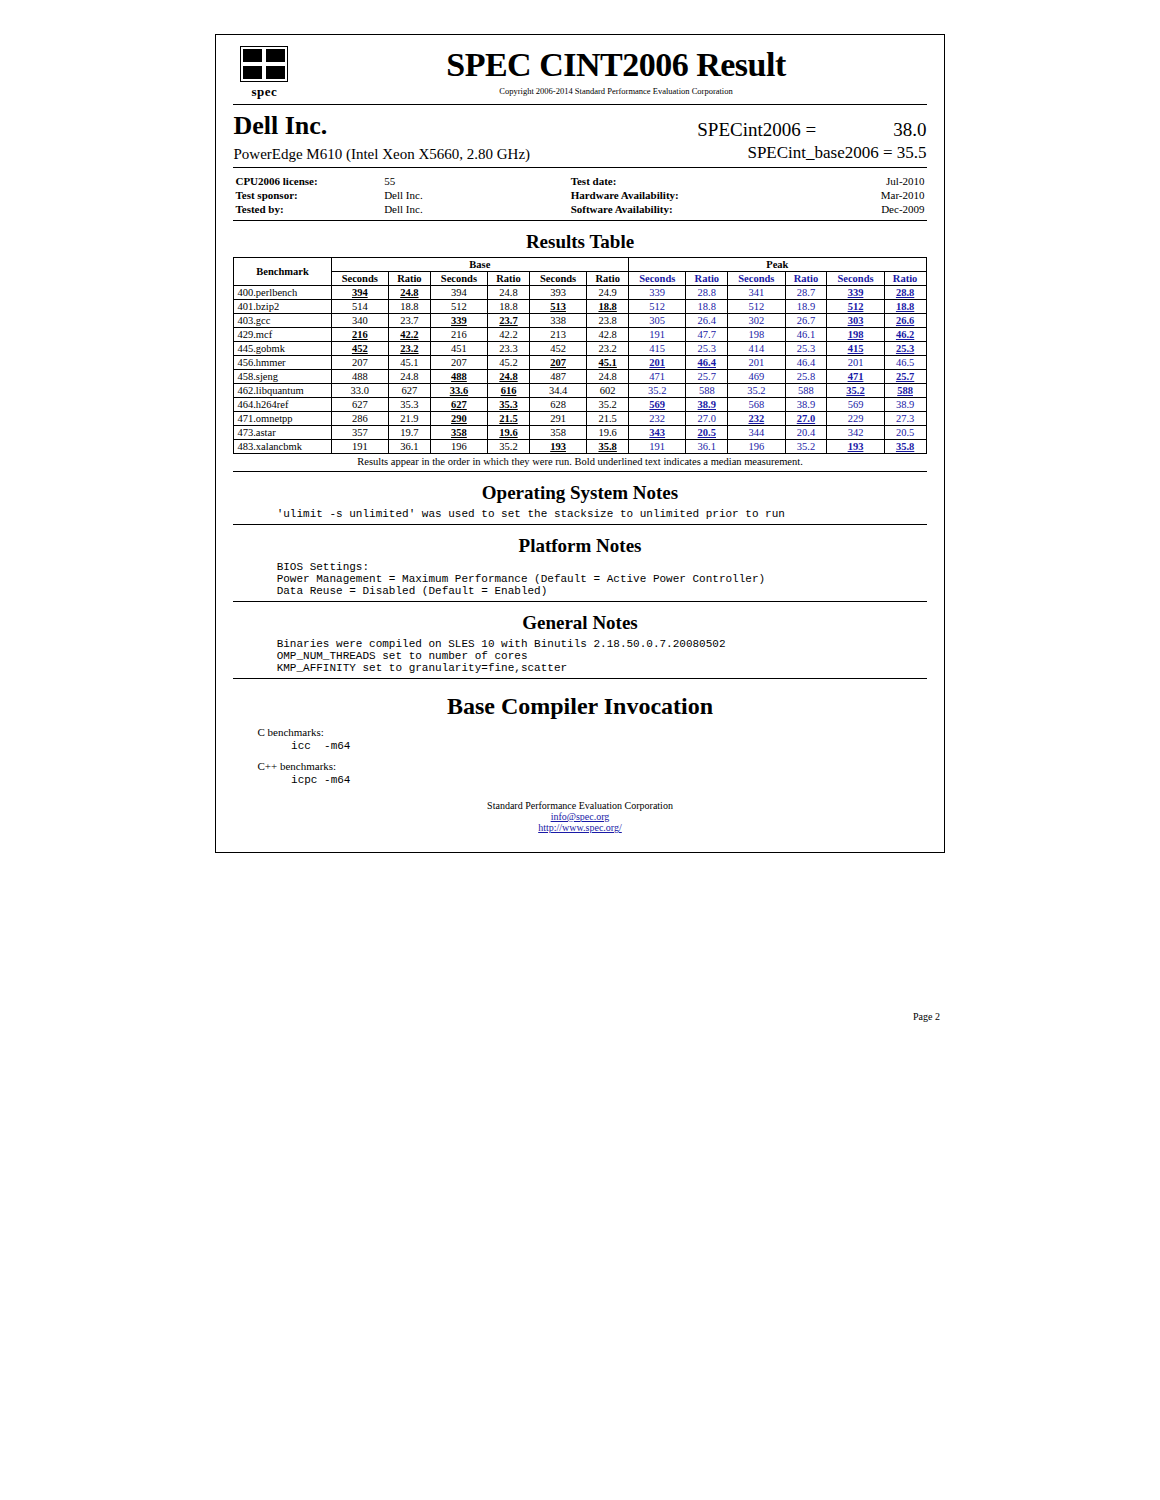spec
SPEC CINT2006 Result
Copyright 2006-2014 Standard Performance Evaluation Corporation
Dell Inc.
SPECint2006 = 38.0
PowerEdge M610 (Intel Xeon X5660, 2.80 GHz)
SPECint_base2006 = 35.5
| CPU2006 license: | 55 | Test date: | Jul-2010 |
| Test sponsor: | Dell Inc. | Hardware Availability: | Mar-2010 |
| Tested by: | Dell Inc. | Software Availability: | Dec-2009 |
Results Table
| Benchmark | Base | Peak |
| --- | --- | --- |
| Seconds | Ratio | Seconds | Ratio | Seconds | Ratio | Seconds | Ratio | Seconds | Ratio | Seconds | Ratio |
| 400.perlbench | 394 | 24.8 | 394 | 24.8 | 393 | 24.9 | 339 | 28.8 | 341 | 28.7 | 339 | 28.8 |
| 401.bzip2 | 514 | 18.8 | 512 | 18.8 | 513 | 18.8 | 512 | 18.8 | 512 | 18.9 | 512 | 18.8 |
| 403.gcc | 340 | 23.7 | 339 | 23.7 | 338 | 23.8 | 305 | 26.4 | 302 | 26.7 | 303 | 26.6 |
| 429.mcf | 216 | 42.2 | 216 | 42.2 | 213 | 42.8 | 191 | 47.7 | 198 | 46.1 | 198 | 46.2 |
| 445.gobmk | 452 | 23.2 | 451 | 23.3 | 452 | 23.2 | 415 | 25.3 | 414 | 25.3 | 415 | 25.3 |
| 456.hmmer | 207 | 45.1 | 207 | 45.2 | 207 | 45.1 | 201 | 46.4 | 201 | 46.4 | 201 | 46.5 |
| 458.sjeng | 488 | 24.8 | 488 | 24.8 | 487 | 24.8 | 471 | 25.7 | 469 | 25.8 | 471 | 25.7 |
| 462.libquantum | 33.0 | 627 | 33.6 | 616 | 34.4 | 602 | 35.2 | 588 | 35.2 | 588 | 35.2 | 588 |
| 464.h264ref | 627 | 35.3 | 627 | 35.3 | 628 | 35.2 | 569 | 38.9 | 568 | 38.9 | 569 | 38.9 |
| 471.omnetpp | 286 | 21.9 | 290 | 21.5 | 291 | 21.5 | 232 | 27.0 | 232 | 27.0 | 229 | 27.3 |
| 473.astar | 357 | 19.7 | 358 | 19.6 | 358 | 19.6 | 343 | 20.5 | 344 | 20.4 | 342 | 20.5 |
| 483.xalancbmk | 191 | 36.1 | 196 | 35.2 | 193 | 35.8 | 191 | 36.1 | 196 | 35.2 | 193 | 35.8 |
Results appear in the order in which they were run. Bold underlined text indicates a median measurement.
Operating System Notes
'ulimit -s unlimited' was used to set the stacksize to unlimited prior to run
Platform Notes
BIOS Settings:
Power Management = Maximum Performance (Default = Active Power Controller)
Data Reuse = Disabled (Default = Enabled)
General Notes
Binaries were compiled on SLES 10 with Binutils 2.18.50.0.7.20080502
OMP_NUM_THREADS set to number of cores
KMP_AFFINITY set to granularity=fine,scatter
Base Compiler Invocation
C benchmarks:
icc  -m64
C++ benchmarks:
icpc -m64
Standard Performance Evaluation Corporation
info@spec.org
http://www.spec.org/
Page 2